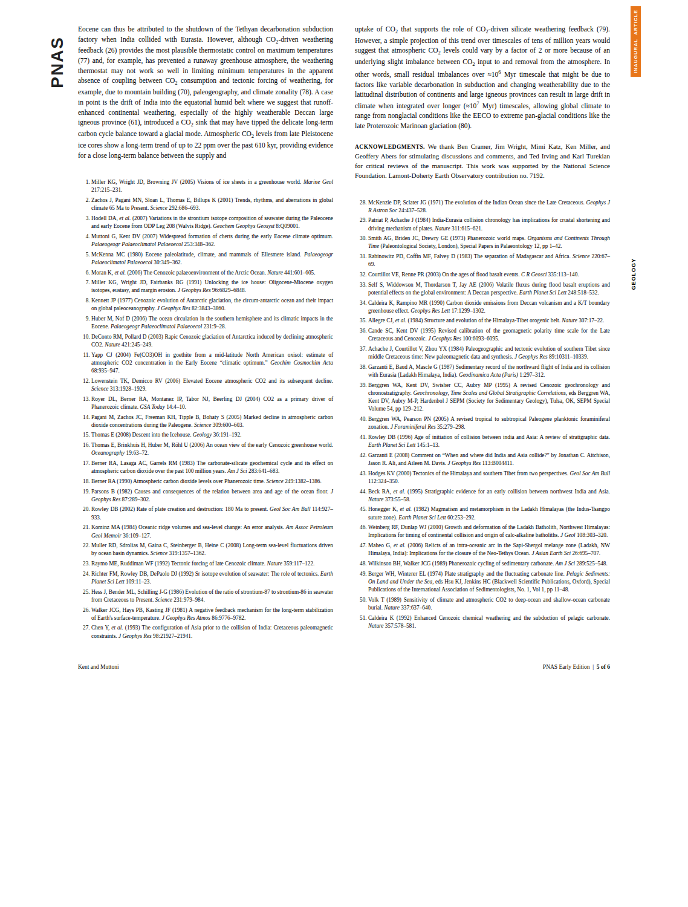PNAS
INAUGURAL ARTICLE
GEOLOGY
Eocene can thus be attributed to the shutdown of the Tethyan decarbonation subduction factory when India collided with Eurasia. However, although CO2-driven weathering feedback (26) provides the most plausible thermostatic control on maximum temperatures (77) and, for example, has prevented a runaway greenhouse atmosphere, the weathering thermostat may not work so well in limiting minimum temperatures in the apparent absence of coupling between CO2 consumption and tectonic forcing of weathering, for example, due to mountain building (70), paleogeography, and climate zonality (78). A case in point is the drift of India into the equatorial humid belt where we suggest that runoff-enhanced continental weathering, especially of the highly weatherable Deccan large igneous province (61), introduced a CO2 sink that may have tipped the delicate long-term carbon cycle balance toward a glacial mode. Atmospheric CO2 levels from late Pleistocene ice cores show a long-term trend of up to 22 ppm over the past 610 kyr, providing evidence for a close long-term balance between the supply and
Miller KG, Wright JD, Browning JV (2005) Visions of ice sheets in a greenhouse world. Marine Geol 217:215–231.
Zachos J, Pagani MN, Sloan L, Thomas E, Billups K (2001) Trends, rhythms, and aberrations in global climate 65 Ma to Present. Science 292:686–693.
Hodell DA, et al. (2007) Variations in the strontium isotope composition of seawater during the Paleocene and early Eocene from ODP Leg 208 (Walvis Ridge). Geochem Geophys Geosyst 8:Q09001.
Muttoni G, Kent DV (2007) Widespread formation of cherts during the early Eocene climate optimum. Palaeogeogr Palaeoclimatol Palaeoecol 253:348–362.
McKenna MC (1980) Eocene paleolatitude, climate, and mammals of Ellesmere island. Palaeogeogr Palaeoclimatol Palaeoecol 30:349–362.
Moran K, et al. (2006) The Cenozoic palaeoenvironment of the Arctic Ocean. Nature 441:601–605.
Miller KG, Wright JD, Fairbanks RG (1991) Unlocking the ice house: Oligocene-Miocene oxygen isotopes, eustasy, and margin erosion. J Geophys Res 96:6829–6848.
Kennett JP (1977) Cenozoic evolution of Antarctic glaciation, the circum-antarctic ocean and their impact on global paleoceanography. J Geophys Res 82:3843–3860.
Huber M, Nof D (2006) The ocean circulation in the southern hemisphere and its climatic impacts in the Eocene. Palaeogeogr Palaeoclimatol Palaeoecol 231:9–28.
DeConto RM, Pollard D (2003) Rapic Cenozoic glaciation of Antarctica induced by declining atmospheric CO2. Nature 421:245–249.
Yapp CJ (2004) Fe(CO3)OH in goethite from a mid-latitude North American oxisol: estimate of atmospheric CO2 concentration in the Early Eocene “climatic optimum.” Geochim Cosmochim Acta 68:935–947.
Lowenstein TK, Demicco RV (2006) Elevated Eocene atmospheric CO2 and its subsequent decline. Science 313:1928–1929.
Royer DL, Berner RA, Montanez IP, Tabor NJ, Beerling DJ (2004) CO2 as a primary driver of Phanerozoic climate. GSA Today 14:4–10.
Pagani M, Zachos JC, Freeman KH, Tipple B, Bohaty S (2005) Marked decline in atmospheric carbon dioxide concentrations during the Paleogene. Science 309:600–603.
Thomas E (2008) Descent into the Icehouse. Geology 36:191–192.
Thomas E, Brinkhuis H, Huber M, Röhl U (2006) An ocean view of the early Cenozoic greenhouse world. Oceanography 19:63–72.
Berner RA, Lasaga AC, Garrels RM (1983) The carbonate-silicate geochemical cycle and its effect on atmospheric carbon dioxide over the past 100 million years. Am J Sci 283:641–683.
Berner RA (1990) Atmospheric carbon dioxide levels over Phanerozoic time. Science 249:1382–1386.
Parsons B (1982) Causes and consequences of the relation between area and age of the ocean floor. J Geophys Res 87:289–302.
Rowley DB (2002) Rate of plate creation and destruction: 180 Ma to present. Geol Soc Am Bull 114:927–933.
Kominz MA (1984) Oceanic ridge volumes and sea-level change: An error analysis. Am Assoc Petroleum Geol Memoir 36:109–127.
Muller RD, Sdrolias M, Gaina C, Steinberger B, Heine C (2008) Long-term sea-level fluctuations driven by ocean basin dynamics. Science 319:1357–1362.
Raymo ME, Ruddiman WF (1992) Tectonic forcing of late Cenozoic climate. Nature 359:117–122.
Richter FM, Rowley DB, DePaolo DJ (1992) Sr isotope evolution of seawater: The role of tectonics. Earth Planet Sci Lett 109:11–23.
Hess J, Bender ML, Schilling J-G (1986) Evolution of the ratio of strontium-87 to strontium-86 in seawater from Cretaceous to Present. Science 231:979–984.
Walker JCG, Hays PB, Kasting JF (1981) A negative feedback mechanism for the long-term stabilization of Earth's surface-temperature. J Geophys Res Atmos 86:9776–9782.
Chen Y, et al. (1993) The configuration of Asia prior to the collision of India: Cretaceous paleomagnetic constraints. J Geophys Res 98:21927–21941.
uptake of CO2 that supports the role of CO2-driven silicate weathering feedback (79). However, a simple projection of this trend over timescales of tens of million years would suggest that atmospheric CO2 levels could vary by a factor of 2 or more because of an underlying slight imbalance between CO2 input to and removal from the atmosphere. In other words, small residual imbalances over ≈106 Myr timescale that might be due to factors like variable decarbonation in subduction and changing weatherability due to the latitudinal distribution of continents and large igneous provinces can result in large drift in climate when integrated over longer (≈107 Myr) timescales, allowing global climate to range from nonglacial conditions like the EECO to extreme pan-glacial conditions like the late Proterozoic Marinoan glaciation (80).
ACKNOWLEDGMENTS. We thank Ben Cramer, Jim Wright, Mimi Katz, Ken Miller, and Geoffery Abers for stimulating discussions and comments, and Ted Irving and Karl Turekian for critical reviews of the manuscript. This work was supported by the National Science Foundation. Lamont-Doherty Earth Observatory contribution no. 7192.
McKenzie DP, Sclater JG (1971) The evolution of the Indian Ocean since the Late Cretaceous. Geophys J R Astron Soc 24:437–528.
Patriat P, Achache J (1984) India-Eurasia collision chronology has implications for crustal shortening and driving mechanism of plates. Nature 311:615–621.
Smith AG, Briden JC, Drewry GE (1973) Phanerozoic world maps. Organisms and Continents Through Time (Paleontological Society, London), Special Papers in Palaeontology 12, pp 1–42.
Rabinowitz PD, Coffin MF, Falvey D (1983) The separation of Madagascar and Africa. Science 220:67–69.
Courtillot VE, Renne PR (2003) On the ages of flood basalt events. C R Geosci 335:113–140.
Self S, Widdowson M, Thordarson T, Jay AE (2006) Volatile fluxes during flood basalt eruptions and potential effects on the global environment: A Deccan perspective. Earth Planet Sci Lett 248:518–532.
Caldeira K, Rampino MR (1990) Carbon dioxide emissions from Deccan volcanism and a K/T boundary greenhouse effect. Geophys Res Lett 17:1299–1302.
Allegre CJ, et al. (1984) Structure and evolution of the Himalaya-Tibet orogenic belt. Nature 307:17–22.
Cande SC, Kent DV (1995) Revised calibration of the geomagnetic polarity time scale for the Late Cretaceous and Cenozoic. J Geophys Res 100:6093–6095.
Achache J, Courtillot V, Zhou YX (1984) Paleogeographic and tectonic evolution of southern Tibet since middle Cretaceous time: New paleomagnetic data and synthesis. J Geophys Res 89:10311–10339.
Garzanti E, Baud A, Mascle G (1987) Sedimentary record of the northward flight of India and its collision with Eurasia (Ladakh Himalaya, India). Geodinamica Acta (Paris) 1:297–312.
Berggren WA, Kent DV, Swisher CC, Aubry MP (1995) A revised Cenozoic geochronology and chronostratigraphy. Geochronology, Time Scales and Global Stratigraphic Correlations, eds Berggren WA, Kent DV, Aubry M-P, Hardenbol J SEPM (Society for Sedimentary Geology), Tulsa, OK, SEPM Special Volume 54, pp 129–212.
Berggren WA, Pearson PN (2005) A revised tropical to subtropical Paleogene planktonic foraminiferal zonation. J Foraminiferal Res 35:279–298.
Rowley DB (1996) Age of initiation of collision between india and Asia: A review of stratigraphic data. Earth Planet Sci Lett 145:1–13.
Garzanti E (2008) Comment on “When and where did India and Asia collide?” by Jonathan C. Aitchison, Jason R. Ali, and Aileen M. Davis. J Geophys Res 113:B004411.
Hodges KV (2000) Tectonics of the Himalaya and southern Tibet from two perspectives. Geol Soc Am Bull 112:324–350.
Beck RA, et al. (1995) Stratigraphic evidence for an early collision between northwest India and Asia. Nature 373:55–58.
Honegger K, et al. (1982) Magmatism and metamorphism in the Ladakh Himalayas (the Indus-Tsangpo suture zone). Earth Planet Sci Lett 60:253–292.
Weinberg RF, Dunlap WJ (2000) Growth and deformation of the Ladakh Batholith, Northwest Himalayas: Implications for timing of continental collision and origin of calc-alkaline batholiths. J Geol 108:303–320.
Maheo G, et al. (2006) Relicts of an intra-oceanic arc in the Sapi-Shergol melange zone (Ladakh, NW Himalaya, India): Implications for the closure of the Neo-Tethys Ocean. J Asian Earth Sci 26:695–707.
Wilkinson BH, Walker JCG (1989) Phanerozoic cycling of sedimentary carbonate. Am J Sci 289:525–548.
Berger WH, Winterer EL (1974) Plate stratigraphy and the fluctuating carbonate line. Pelagic Sediments: On Land and Under the Sea, eds Hsu KJ, Jenkins HC (Blackwell Scientific Publications, Oxford), Special Publications of the International Association of Sedimentologists, No. 1, Vol 1, pp 11–48.
Volk T (1989) Sensitivity of climate and atmospheric CO2 to deep-ocean and shallow-ocean carbonate burial. Nature 337:637–640.
Caldeira K (1992) Enhanced Cenozoic chemical weathering and the subduction of pelagic carbonate. Nature 357:578–581.
Kent and Muttoni
PNAS Early Edition | 5 of 6